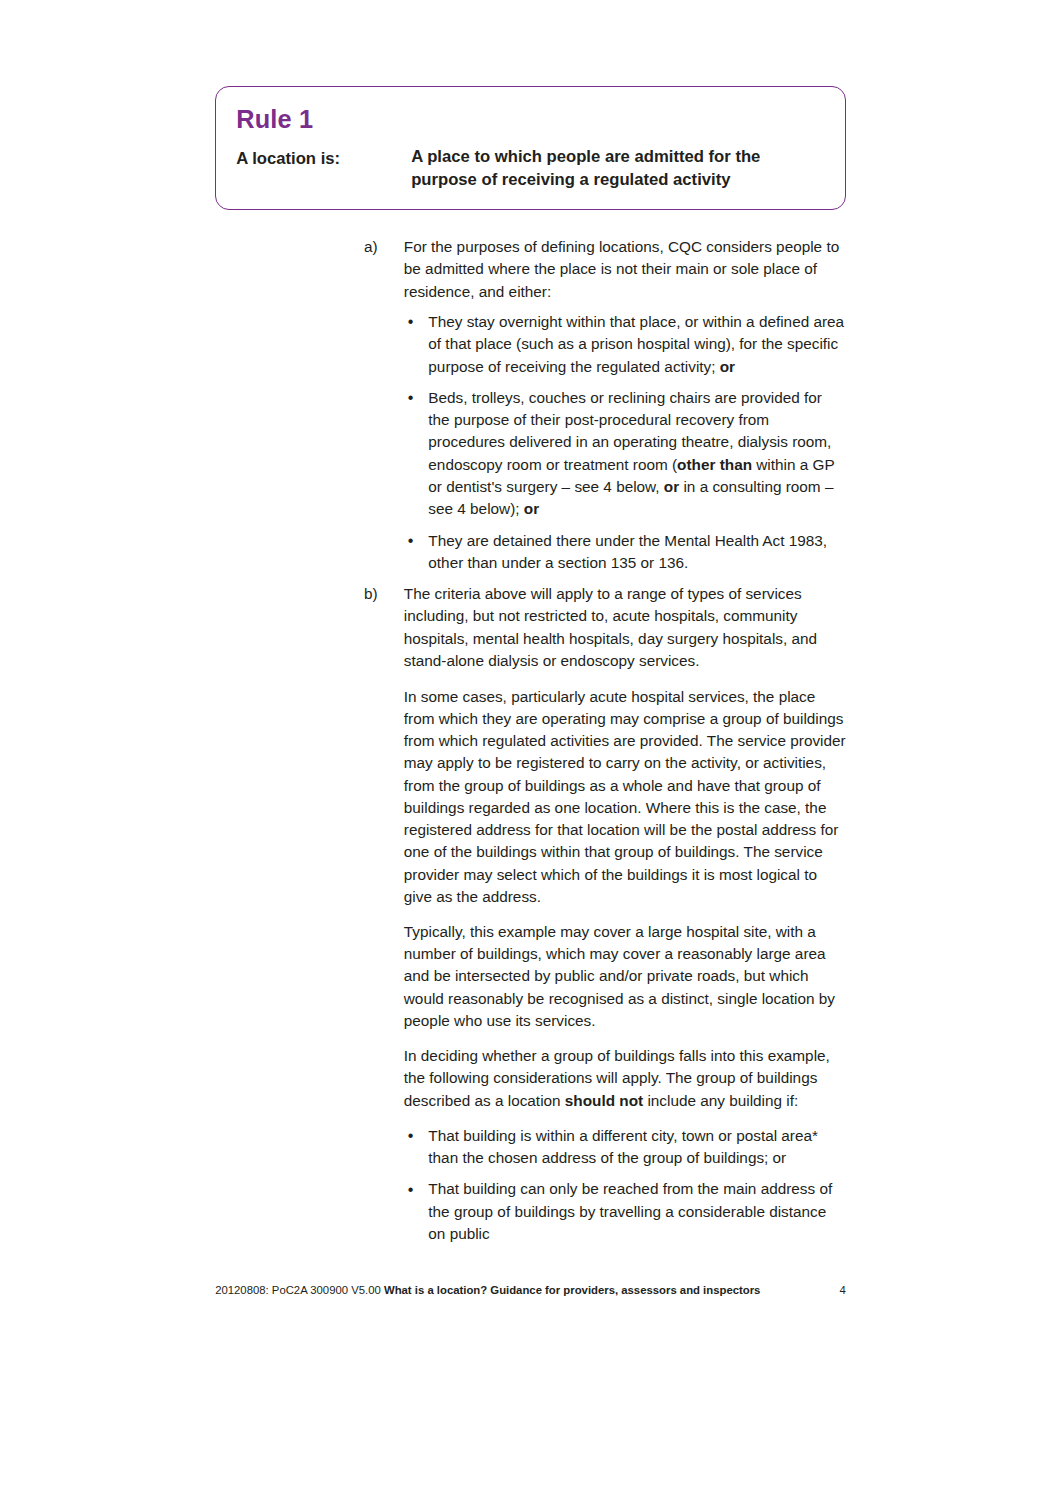Rule 1
A location is:
A place to which people are admitted for the purpose of receiving a regulated activity
a) For the purposes of defining locations, CQC considers people to be admitted where the place is not their main or sole place of residence, and either:
They stay overnight within that place, or within a defined area of that place (such as a prison hospital wing), for the specific purpose of receiving the regulated activity; or
Beds, trolleys, couches or reclining chairs are provided for the purpose of their post-procedural recovery from procedures delivered in an operating theatre, dialysis room, endoscopy room or treatment room (other than within a GP or dentist's surgery – see 4 below, or in a consulting room – see 4 below); or
They are detained there under the Mental Health Act 1983, other than under a section 135 or 136.
b) The criteria above will apply to a range of types of services including, but not restricted to, acute hospitals, community hospitals, mental health hospitals, day surgery hospitals, and stand-alone dialysis or endoscopy services.
In some cases, particularly acute hospital services, the place from which they are operating may comprise a group of buildings from which regulated activities are provided. The service provider may apply to be registered to carry on the activity, or activities, from the group of buildings as a whole and have that group of buildings regarded as one location. Where this is the case, the registered address for that location will be the postal address for one of the buildings within that group of buildings. The service provider may select which of the buildings it is most logical to give as the address.
Typically, this example may cover a large hospital site, with a number of buildings, which may cover a reasonably large area and be intersected by public and/or private roads, but which would reasonably be recognised as a distinct, single location by people who use its services.
In deciding whether a group of buildings falls into this example, the following considerations will apply. The group of buildings described as a location should not include any building if:
That building is within a different city, town or postal area* than the chosen address of the group of buildings; or
That building can only be reached from the main address of the group of buildings by travelling a considerable distance on public
20120808: PoC2A 300900 V5.00 What is a location? Guidance for providers, assessors and inspectors
4